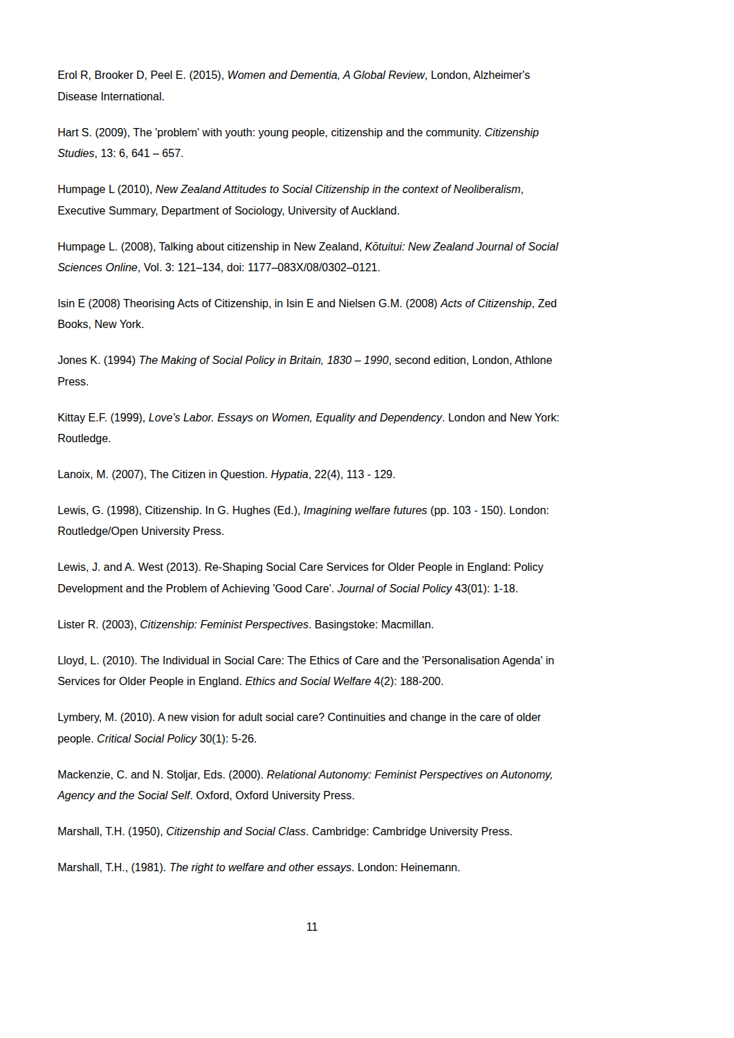Erol R, Brooker D, Peel E. (2015), Women and Dementia, A Global Review, London, Alzheimer's Disease International.
Hart S. (2009), The 'problem' with youth: young people, citizenship and the community. Citizenship Studies, 13: 6, 641 – 657.
Humpage L (2010), New Zealand Attitudes to Social Citizenship in the context of Neoliberalism, Executive Summary, Department of Sociology, University of Auckland.
Humpage L. (2008), Talking about citizenship in New Zealand, Kōtuitui: New Zealand Journal of Social Sciences Online, Vol. 3: 121–134, doi: 1177–083X/08/0302–0121.
Isin E (2008) Theorising Acts of Citizenship, in Isin E and Nielsen G.M. (2008) Acts of Citizenship, Zed Books, New York.
Jones K. (1994) The Making of Social Policy in Britain, 1830 – 1990, second edition, London, Athlone Press.
Kittay E.F. (1999), Love's Labor. Essays on Women, Equality and Dependency. London and New York: Routledge.
Lanoix, M. (2007), The Citizen in Question. Hypatia, 22(4), 113 - 129.
Lewis, G. (1998), Citizenship. In G. Hughes (Ed.), Imagining welfare futures (pp. 103 - 150). London: Routledge/Open University Press.
Lewis, J. and A. West (2013). Re-Shaping Social Care Services for Older People in England: Policy Development and the Problem of Achieving 'Good Care'. Journal of Social Policy 43(01): 1-18.
Lister R. (2003), Citizenship: Feminist Perspectives. Basingstoke: Macmillan.
Lloyd, L. (2010). The Individual in Social Care: The Ethics of Care and the 'Personalisation Agenda' in Services for Older People in England. Ethics and Social Welfare 4(2): 188-200.
Lymbery, M. (2010). A new vision for adult social care? Continuities and change in the care of older people. Critical Social Policy 30(1): 5-26.
Mackenzie, C. and N. Stoljar, Eds. (2000). Relational Autonomy: Feminist Perspectives on Autonomy, Agency and the Social Self. Oxford, Oxford University Press.
Marshall, T.H. (1950), Citizenship and Social Class. Cambridge: Cambridge University Press.
Marshall, T.H., (1981). The right to welfare and other essays. London: Heinemann.
11